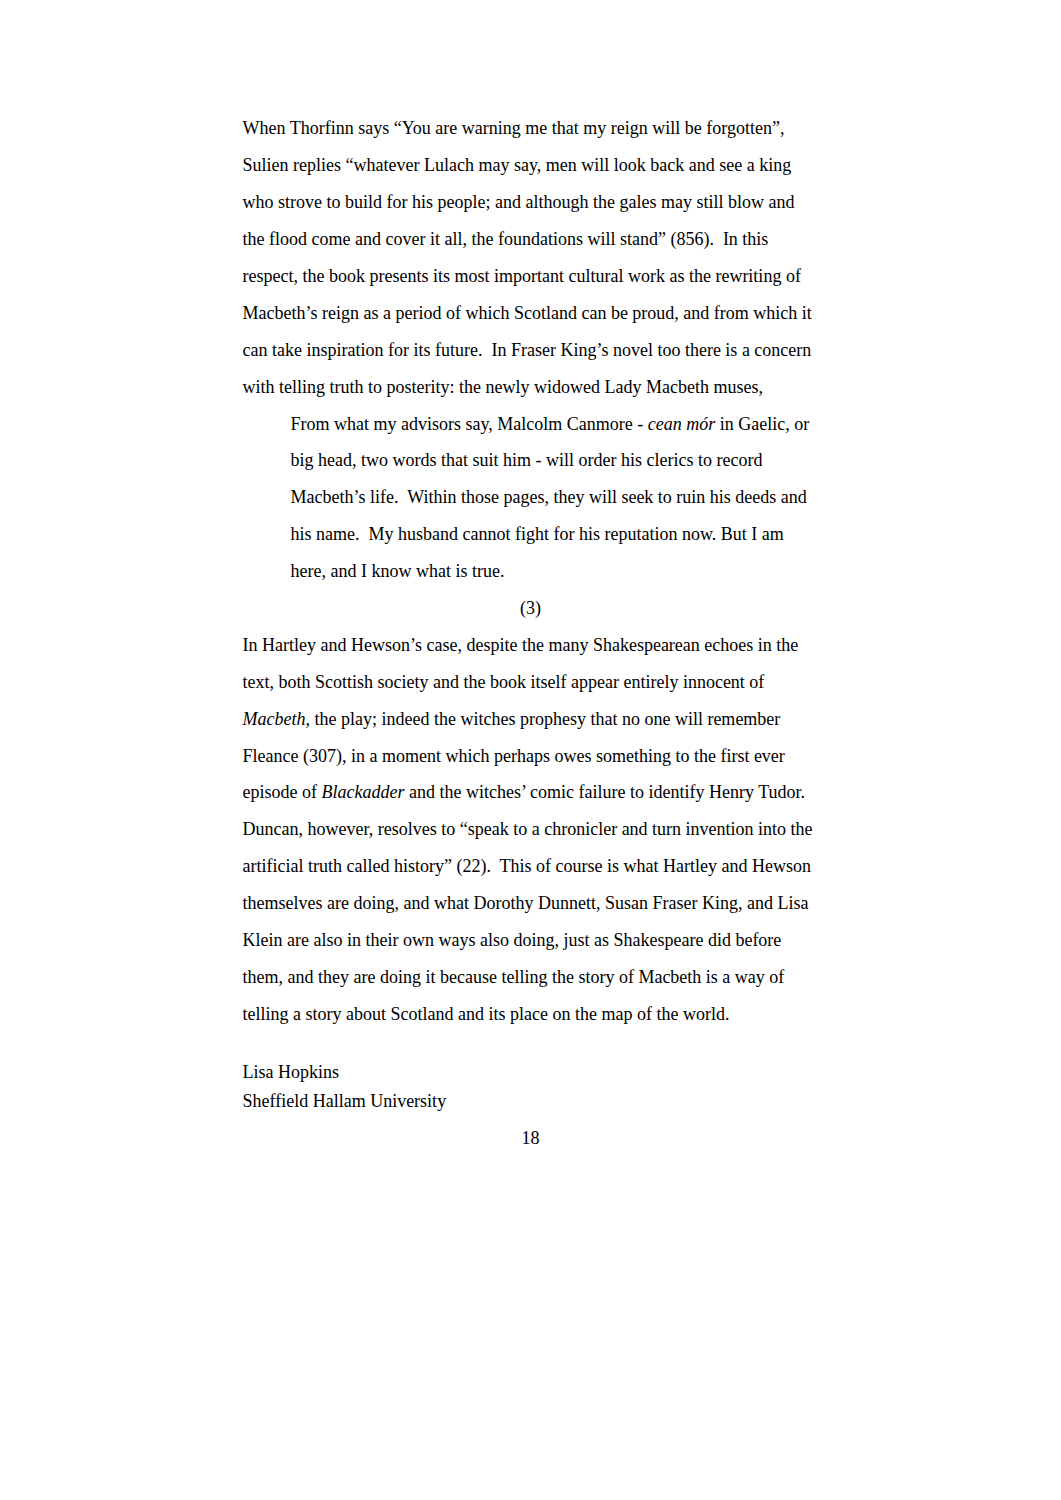When Thorfinn says “You are warning me that my reign will be forgotten”, Sulien replies “whatever Lulach may say, men will look back and see a king who strove to build for his people; and although the gales may still blow and the flood come and cover it all, the foundations will stand” (856). In this respect, the book presents its most important cultural work as the rewriting of Macbeth’s reign as a period of which Scotland can be proud, and from which it can take inspiration for its future. In Fraser King’s novel too there is a concern with telling truth to posterity: the newly widowed Lady Macbeth muses,
From what my advisors say, Malcolm Canmore - cean mór in Gaelic, or big head, two words that suit him - will order his clerics to record Macbeth’s life. Within those pages, they will seek to ruin his deeds and his name. My husband cannot fight for his reputation now. But I am here, and I know what is true.
(3)
In Hartley and Hewson’s case, despite the many Shakespearean echoes in the text, both Scottish society and the book itself appear entirely innocent of Macbeth, the play; indeed the witches prophesy that no one will remember Fleance (307), in a moment which perhaps owes something to the first ever episode of Blackadder and the witches’ comic failure to identify Henry Tudor. Duncan, however, resolves to “speak to a chronicler and turn invention into the artificial truth called history” (22). This of course is what Hartley and Hewson themselves are doing, and what Dorothy Dunnett, Susan Fraser King, and Lisa Klein are also in their own ways also doing, just as Shakespeare did before them, and they are doing it because telling the story of Macbeth is a way of telling a story about Scotland and its place on the map of the world.
Lisa Hopkins
Sheffield Hallam University
18